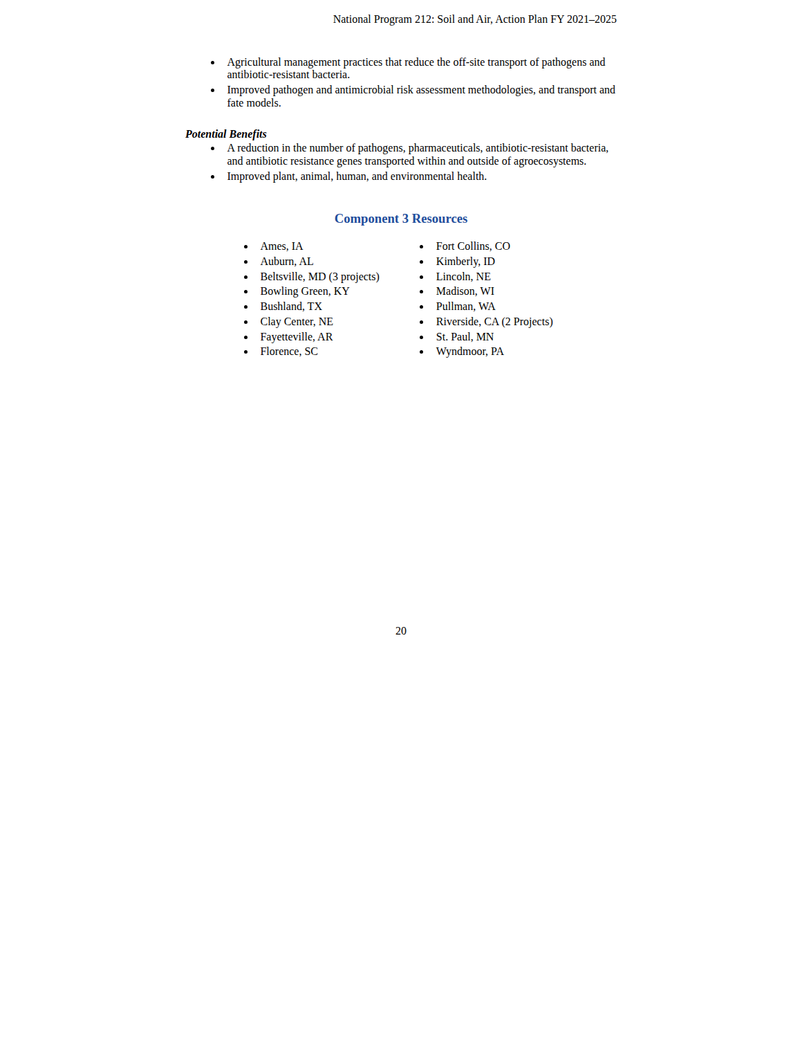National Program 212: Soil and Air, Action Plan FY 2021–2025
Agricultural management practices that reduce the off-site transport of pathogens and antibiotic-resistant bacteria.
Improved pathogen and antimicrobial risk assessment methodologies, and transport and fate models.
Potential Benefits
A reduction in the number of pathogens, pharmaceuticals, antibiotic-resistant bacteria, and antibiotic resistance genes transported within and outside of agroecosystems.
Improved plant, animal, human, and environmental health.
Component 3 Resources
| Ames, IA Auburn, AL Beltsville, MD (3 projects) Bowling Green, KY Bushland, TX Clay Center, NE Fayetteville, AR Florence, SC | Fort Collins, CO Kimberly, ID Lincoln, NE Madison, WI Pullman, WA Riverside, CA (2 Projects) St. Paul, MN Wyndmoor, PA |
20